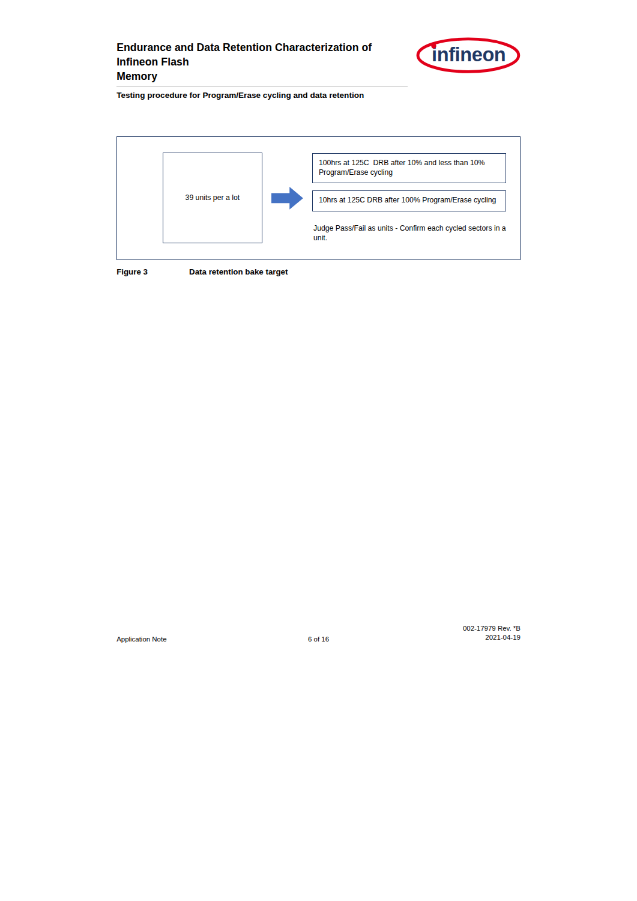Endurance and Data Retention Characterization of Infineon Flash
Memory
Testing procedure for Program/Erase cycling and data retention
infineon
39 units per a lot
100hrs at 125C DRB after 10% and less than 10% Program/Erase cycling
10hrs at 125C DRB after 100% Program/Erase cycling
Judge Pass/Fail as units - Confirm each cycled sectors in a unit.
Figure 3 Data retention bake target
Application Note
6 of 16
002-17979 Rev. *B
2021-04-19